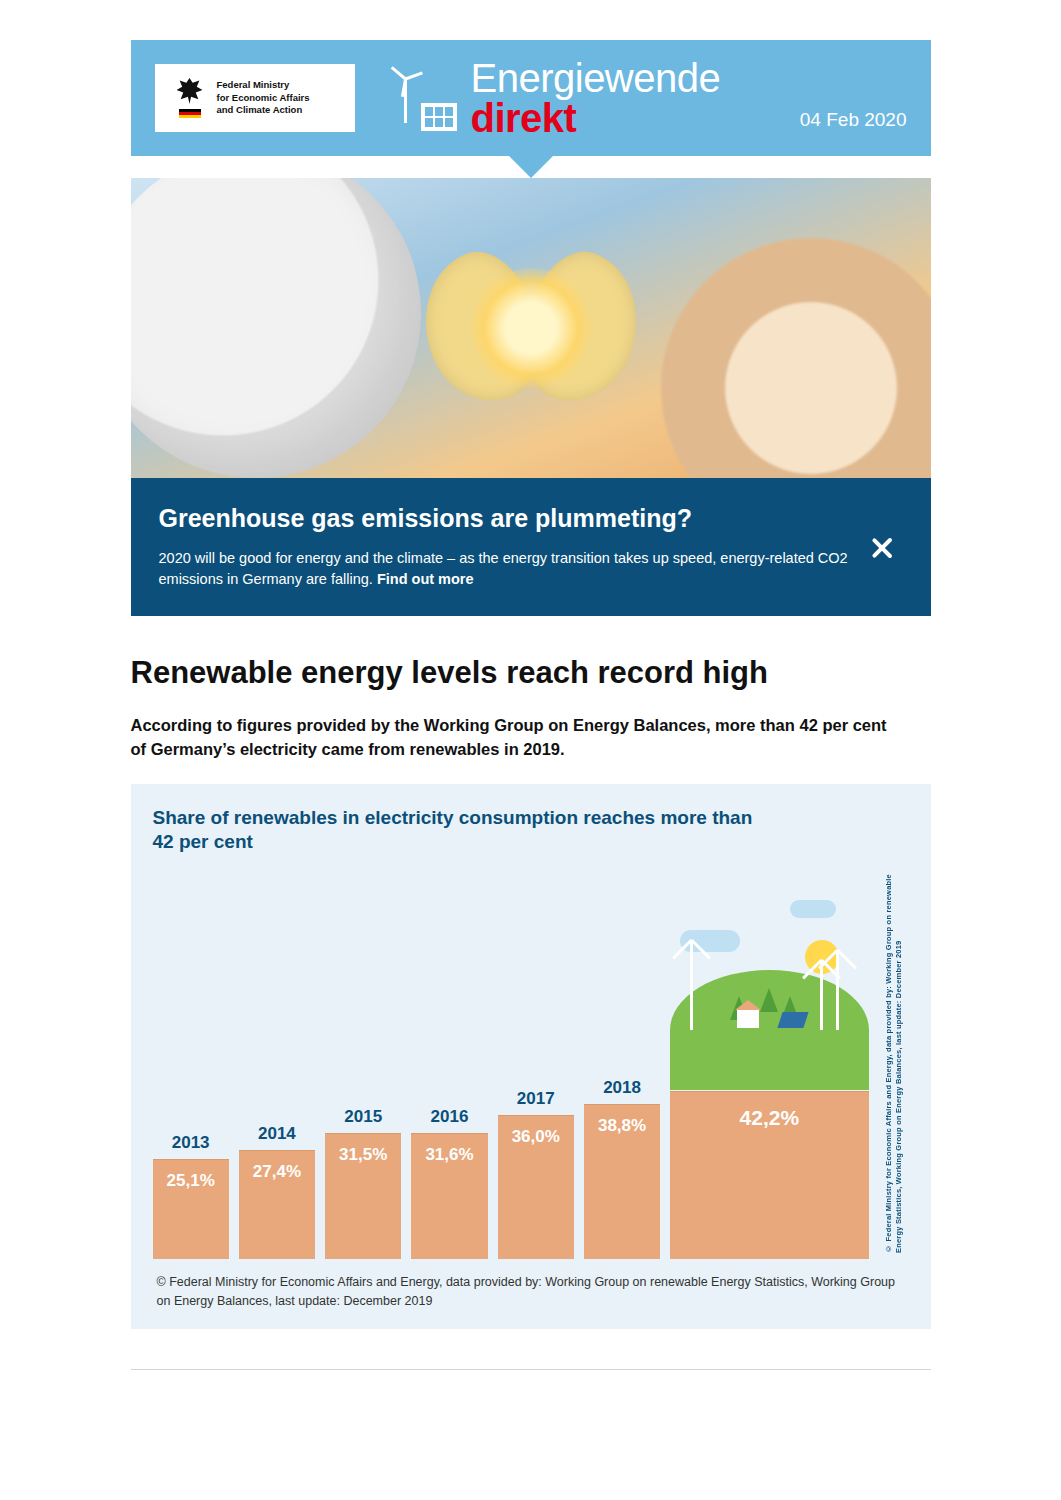Federal Ministry
for Economic Affairs
and Climate Action
Energiewende
direkt
04 Feb 2020
Greenhouse gas emissions are plummeting?
2020 will be good for energy and the climate – as the energy transition takes up speed, energy-related CO2 emissions in Germany are falling. Find out more
Renewable energy levels reach record high
According to figures provided by the Working Group on Energy Balances, more than 42 per cent of Germany’s electricity came from renewables in 2019.
Share of renewables in electricity consumption reaches more than 42 per cent
201325,1%
201427,4%
201531,5%
201631,6%
201736,0%
201838,8%
201942,2%
© Federal Ministry for Economic Affairs and Energy, data provided by: Working Group on renewable Energy Statistics, Working Group on Energy Balances, last update: December 2019
© Federal Ministry for Economic Affairs and Energy, data provided by: Working Group on renewable Energy Statistics, Working Group on Energy Balances, last update: December 2019